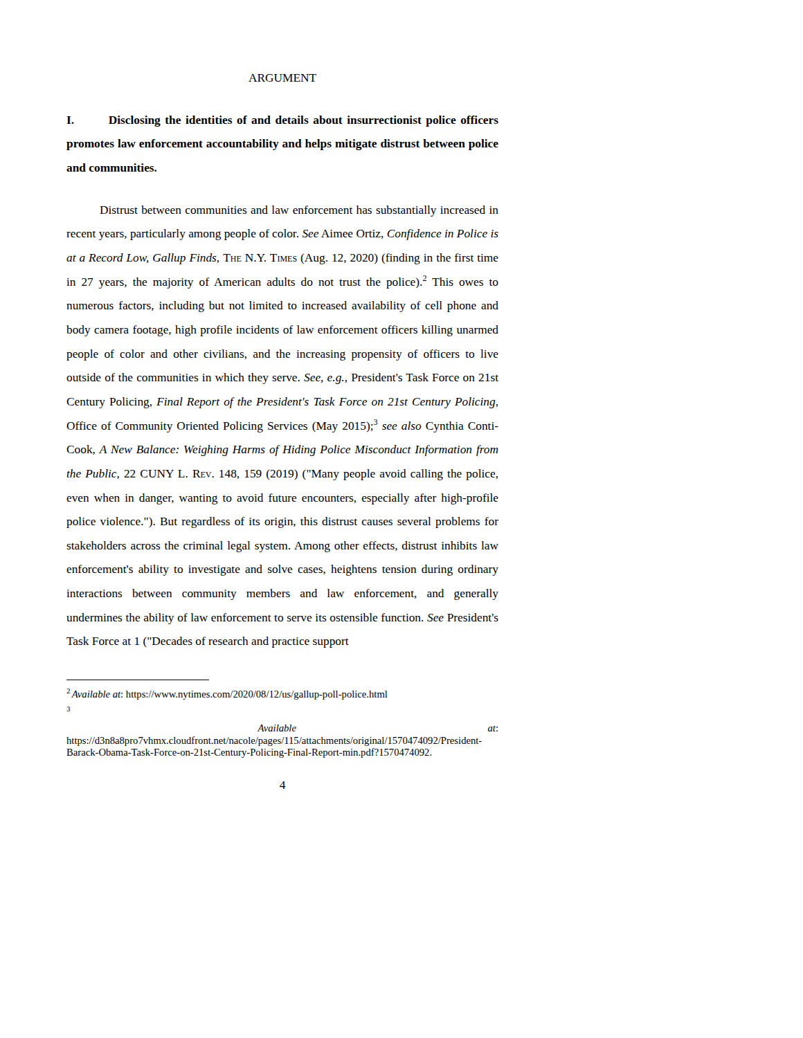ARGUMENT
I. Disclosing the identities of and details about insurrectionist police officers promotes law enforcement accountability and helps mitigate distrust between police and communities.
Distrust between communities and law enforcement has substantially increased in recent years, particularly among people of color. See Aimee Ortiz, Confidence in Police is at a Record Low, Gallup Finds, The N.Y. Times (Aug. 12, 2020) (finding in the first time in 27 years, the majority of American adults do not trust the police).2 This owes to numerous factors, including but not limited to increased availability of cell phone and body camera footage, high profile incidents of law enforcement officers killing unarmed people of color and other civilians, and the increasing propensity of officers to live outside of the communities in which they serve. See, e.g., President's Task Force on 21st Century Policing, Final Report of the President's Task Force on 21st Century Policing, Office of Community Oriented Policing Services (May 2015);3 see also Cynthia Conti-Cook, A New Balance: Weighing Harms of Hiding Police Misconduct Information from the Public, 22 CUNY L. Rev. 148, 159 (2019) ("Many people avoid calling the police, even when in danger, wanting to avoid future encounters, especially after high-profile police violence."). But regardless of its origin, this distrust causes several problems for stakeholders across the criminal legal system. Among other effects, distrust inhibits law enforcement's ability to investigate and solve cases, heightens tension during ordinary interactions between community members and law enforcement, and generally undermines the ability of law enforcement to serve its ostensible function. See President's Task Force at 1 ("Decades of research and practice support
2 Available at: https://www.nytimes.com/2020/08/12/us/gallup-poll-police.html
3
Available at:
https://d3n8a8pro7vhmx.cloudfront.net/nacole/pages/115/attachments/original/1570474092/President-Barack-Obama-Task-Force-on-21st-Century-Policing-Final-Report-min.pdf?1570474092.
4